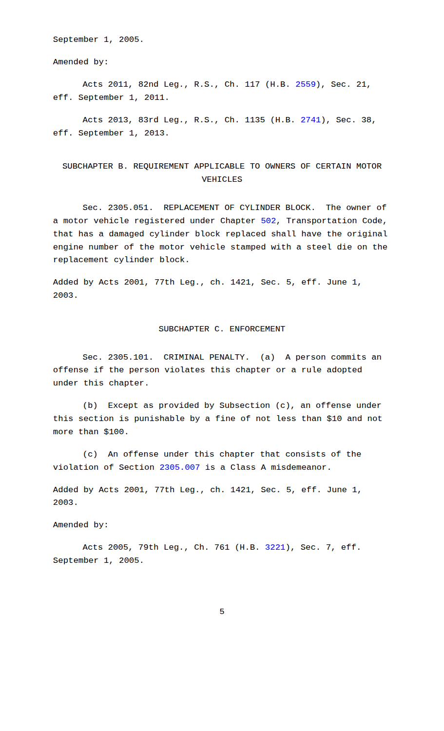September 1, 2005.
Amended by:
Acts 2011, 82nd Leg., R.S., Ch. 117 (H.B. 2559), Sec. 21, eff. September 1, 2011.
Acts 2013, 83rd Leg., R.S., Ch. 1135 (H.B. 2741), Sec. 38, eff. September 1, 2013.
SUBCHAPTER B. REQUIREMENT APPLICABLE TO OWNERS OF CERTAIN MOTOR
VEHICLES
Sec. 2305.051. REPLACEMENT OF CYLINDER BLOCK. The owner of a motor vehicle registered under Chapter 502, Transportation Code, that has a damaged cylinder block replaced shall have the original engine number of the motor vehicle stamped with a steel die on the replacement cylinder block.
Added by Acts 2001, 77th Leg., ch. 1421, Sec. 5, eff. June 1, 2003.
SUBCHAPTER C. ENFORCEMENT
Sec. 2305.101. CRIMINAL PENALTY. (a) A person commits an offense if the person violates this chapter or a rule adopted under this chapter.
(b) Except as provided by Subsection (c), an offense under this section is punishable by a fine of not less than $10 and not more than $100.
(c) An offense under this chapter that consists of the violation of Section 2305.007 is a Class A misdemeanor.
Added by Acts 2001, 77th Leg., ch. 1421, Sec. 5, eff. June 1, 2003.
Amended by:
Acts 2005, 79th Leg., Ch. 761 (H.B. 3221), Sec. 7, eff. September 1, 2005.
5